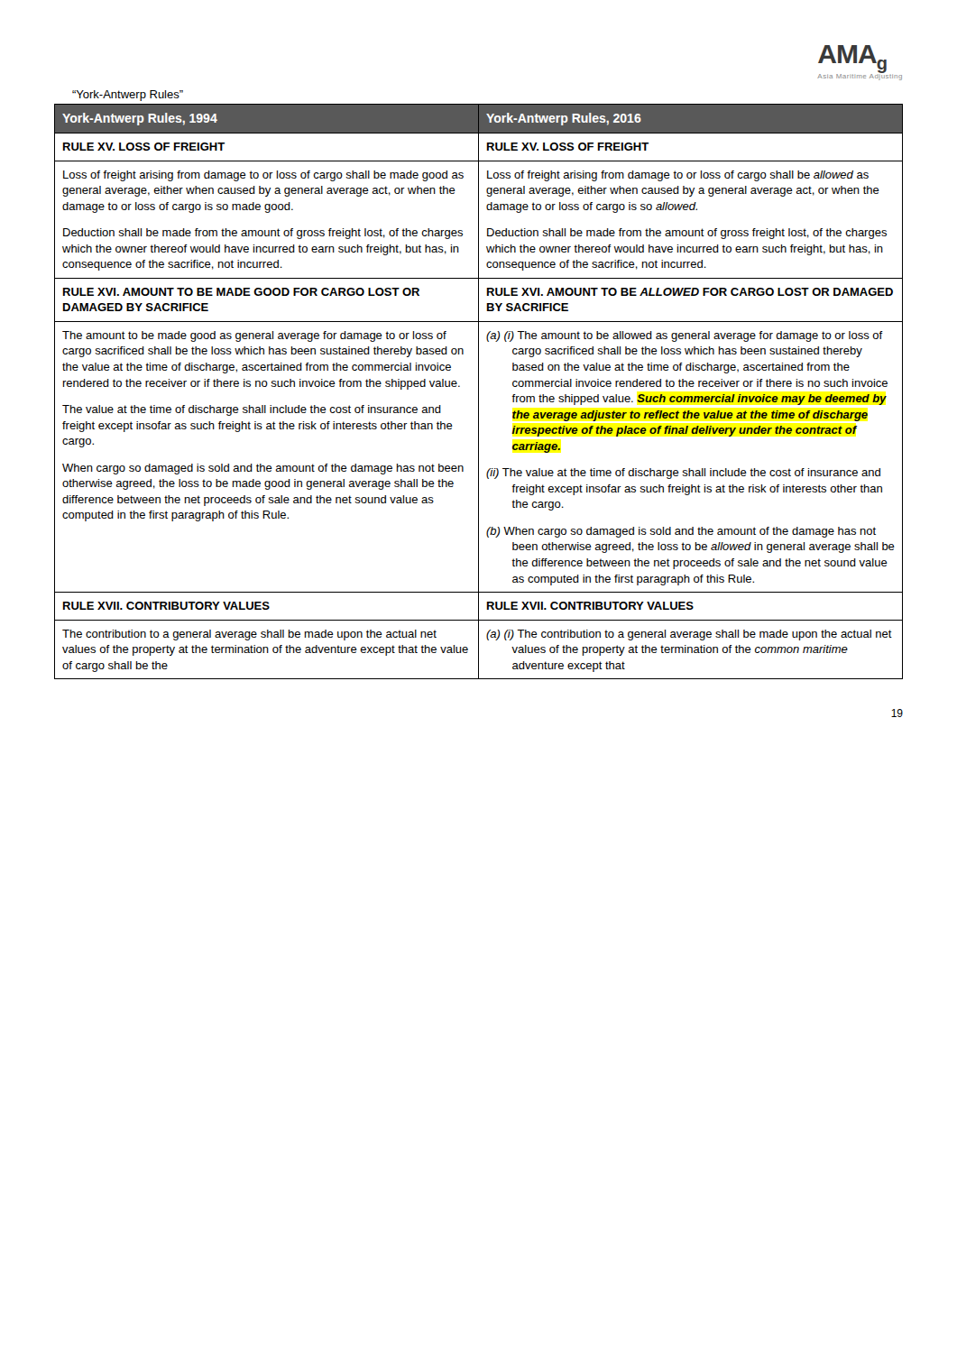AMAg
Asia Maritime Adjusting
“York-Antwerp Rules”
| York-Antwerp Rules, 1994 | York-Antwerp Rules, 2016 |
| --- | --- |
| RULE XV. LOSS OF FREIGHT | RULE XV. LOSS OF FREIGHT |
| Loss of freight arising from damage to or loss of cargo shall be made good as general average, either when caused by a general average act, or when the damage to or loss of cargo is so made good. Deduction shall be made from the amount of gross freight lost, of the charges which the owner thereof would have incurred to earn such freight, but has, in consequence of the sacrifice, not incurred. | Loss of freight arising from damage to or loss of cargo shall be allowed as general average, either when caused by a general average act, or when the damage to or loss of cargo is so allowed. Deduction shall be made from the amount of gross freight lost, of the charges which the owner thereof would have incurred to earn such freight, but has, in consequence of the sacrifice, not incurred. |
| RULE XVI. AMOUNT TO BE MADE GOOD FOR CARGO LOST OR DAMAGED BY SACRIFICE | RULE XVI. AMOUNT TO BE ALLOWED FOR CARGO LOST OR DAMAGED BY SACRIFICE |
| The amount to be made good as general average for damage to or loss of cargo sacrificed shall be the loss which has been sustained thereby based on the value at the time of discharge, ascertained from the commercial invoice rendered to the receiver or if there is no such invoice from the shipped value. The value at the time of discharge shall include the cost of insurance and freight except insofar as such freight is at the risk of interests other than the cargo. When cargo so damaged is sold and the amount of the damage has not been otherwise agreed, the loss to be made good in general average shall be the difference between the net proceeds of sale and the net sound value as computed in the first paragraph of this Rule. | (a) (i) The amount to be allowed as general average for damage to or loss of cargo sacrificed shall be the loss which has been sustained thereby based on the value at the time of discharge, ascertained from the commercial invoice rendered to the receiver or if there is no such invoice from the shipped value. Such commercial invoice may be deemed by the average adjuster to reflect the value at the time of discharge irrespective of the place of final delivery under the contract of carriage. (ii) The value at the time of discharge shall include the cost of insurance and freight except insofar as such freight is at the risk of interests other than the cargo. (b) When cargo so damaged is sold and the amount of the damage has not been otherwise agreed, the loss to be allowed in general average shall be the difference between the net proceeds of sale and the net sound value as computed in the first paragraph of this Rule. |
| RULE XVII. CONTRIBUTORY VALUES | RULE XVII. CONTRIBUTORY VALUES |
| The contribution to a general average shall be made upon the actual net values of the property at the termination of the adventure except that the value of cargo shall be the | (a) (i) The contribution to a general average shall be made upon the actual net values of the property at the termination of the common maritime adventure except that |
19